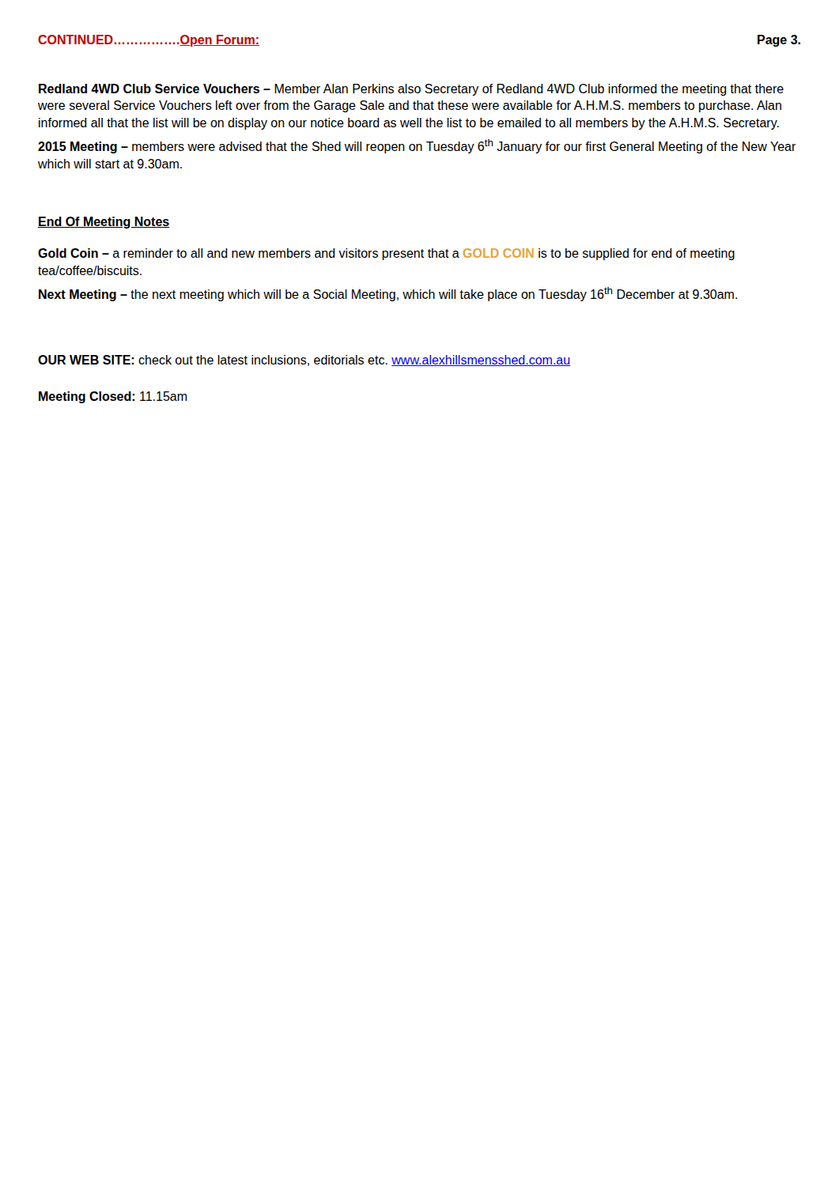CONTINUED…………….Open Forum: Page 3.
Redland 4WD Club Service Vouchers – Member Alan Perkins also Secretary of Redland 4WD Club informed the meeting that there were several Service Vouchers left over from the Garage Sale and that these were available for A.H.M.S. members to purchase. Alan informed all that the list will be on display on our notice board as well the list to be emailed to all members by the A.H.M.S. Secretary.
2015 Meeting – members were advised that the Shed will reopen on Tuesday 6th January for our first General Meeting of the New Year which will start at 9.30am.
End Of Meeting Notes
Gold Coin – a reminder to all and new members and visitors present that a GOLD COIN is to be supplied for end of meeting tea/coffee/biscuits.
Next Meeting – the next meeting which will be a Social Meeting, which will take place on Tuesday 16th December at 9.30am.
OUR WEB SITE: check out the latest inclusions, editorials etc. www.alexhillsmensshed.com.au
Meeting Closed: 11.15am